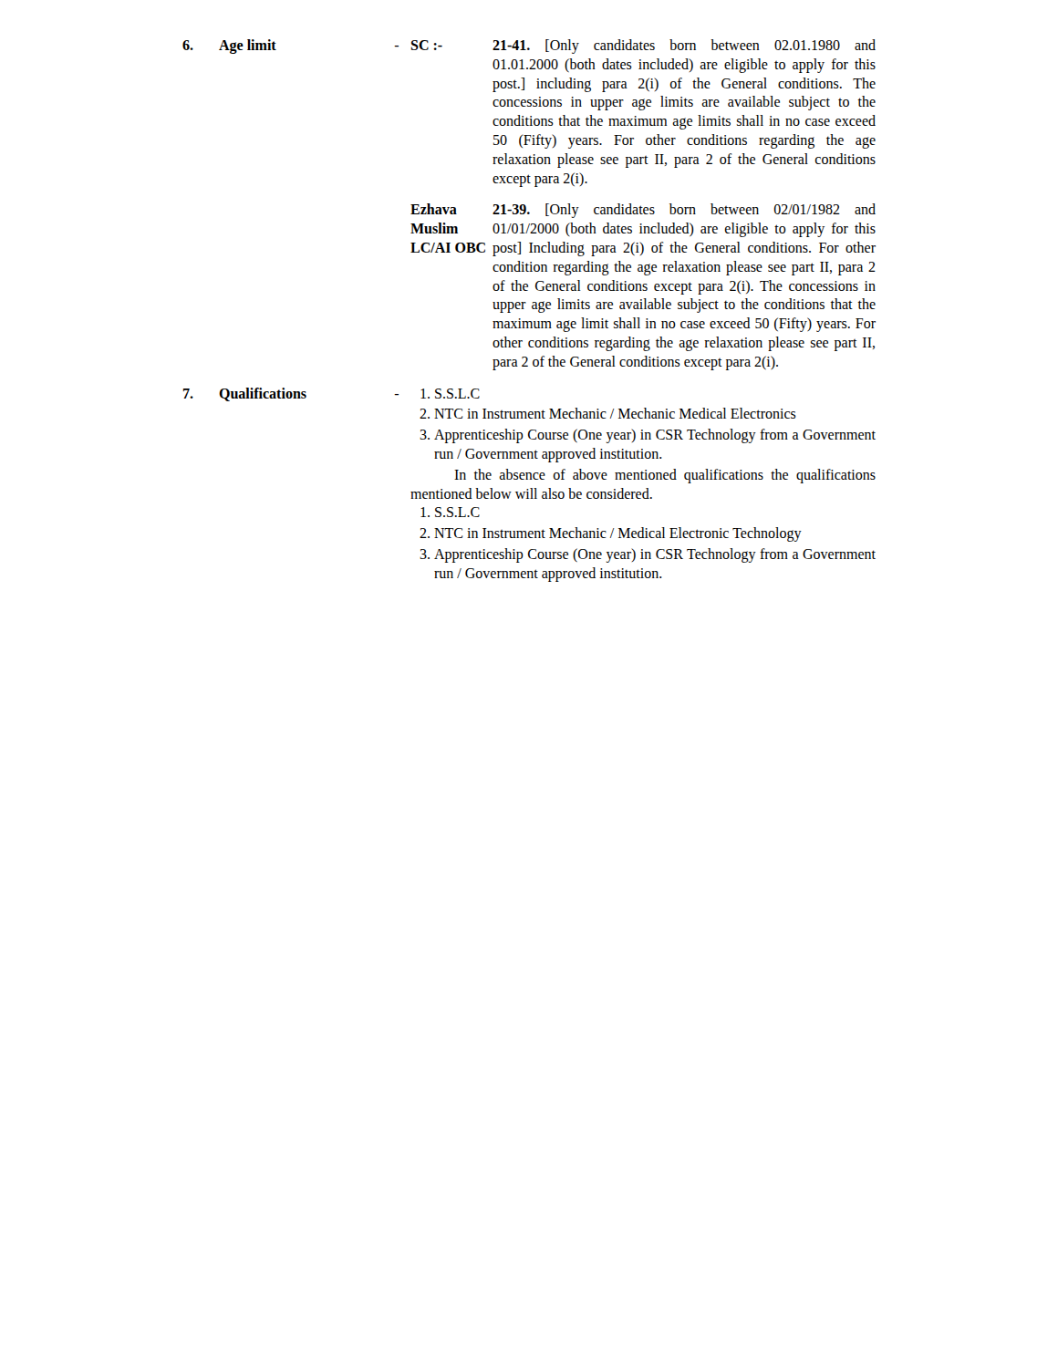| 6. | Age limit | - | SC :- | 21-41. [Only candidates born between 02.01.1980 and 01.01.2000 (both dates included) are eligible to apply for this post.] including para 2(i) of the General conditions. The concessions in upper age limits are available subject to the conditions that the maximum age limits shall in no case exceed 50 (Fifty) years. For other conditions regarding the age relaxation please see part II, para 2 of the General conditions except para 2(i). |
| | | | Ezhava Muslim LC/AI OBC | 21-39. [Only candidates born between 02/01/1982 and 01/01/2000 (both dates included) are eligible to apply for this post] Including para 2(i) of the General conditions. For other condition regarding the age relaxation please see part II, para 2 of the General conditions except para 2(i). The concessions in upper age limits are available subject to the conditions that the maximum age limit shall in no case exceed 50 (Fifty) years. For other conditions regarding the age relaxation please see part II, para 2 of the General conditions except para 2(i). |
| 7. | Qualifications | - | S.S.L.C NTC in Instrument Mechanic / Mechanic Medical Electronics Apprenticeship Course (One year) in CSR Technology from a Government run / Government approved institution. In the absence of above mentioned qualifications the qualifications mentioned below will also be considered. S.S.L.C NTC in Instrument Mechanic / Medical Electronic Technology Apprenticeship Course (One year) in CSR Technology from a Government run / Government approved institution. |